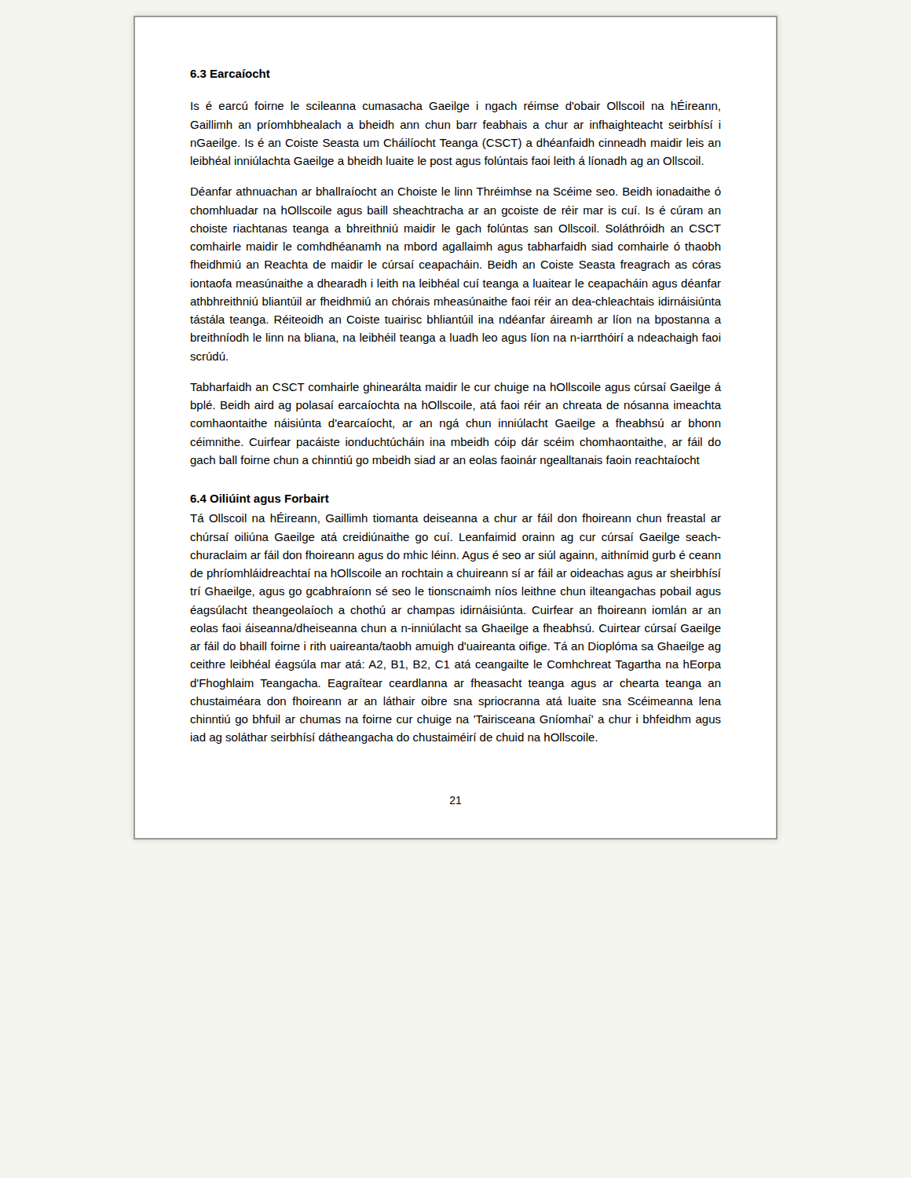6.3 Earcaíocht
Is é earcú foirne le scileanna cumasacha Gaeilge i ngach réimse d'obair Ollscoil na hÉireann, Gaillimh an príomhbhealach a bheidh ann chun barr feabhais a chur ar infhaighteacht seirbhísí i nGaeilge. Is é an Coiste Seasta um Cháilíocht Teanga (CSCT) a dhéanfaidh cinneadh maidir leis an leibhéal inniúlachta Gaeilge a bheidh luaite le post agus folúntais faoi leith á líonadh ag an Ollscoil.
Déanfar athnuachan ar bhallraíocht an Choiste le linn Thréimhse na Scéime seo. Beidh ionadaithe ó chomhluadar na hOllscoile agus baill sheachtracha ar an gcoiste de réir mar is cuí. Is é cúram an choiste riachtanas teanga a bhreithniú maidir le gach folúntas san Ollscoil. Soláthróidh an CSCT comhairle maidir le comhdhéanamh na mbord agallaimh agus tabharfaidh siad comhairle ó thaobh fheidhmiú an Reachta de maidir le cúrsaí ceapacháin. Beidh an Coiste Seasta freagrach as córas iontaofa measúnaithe a dhearadh i leith na leibhéal cuí teanga a luaitear le ceapacháin agus déanfar athbhreithniú bliantúil ar fheidhmiú an chórais mheasúnaithe faoi réir an dea-chleachtais idirnáisiúnta tástála teanga. Réiteoidh an Coiste tuairisc bhliantúil ina ndéanfar áireamh ar líon na bpostanna a breithníodh le linn na bliana, na leibhéil teanga a luadh leo agus líon na n-iarrthóirí a ndeachaigh faoi scrúdú.
Tabharfaidh an CSCT comhairle ghinearálta maidir le cur chuige na hOllscoile agus cúrsaí Gaeilge á bplé. Beidh aird ag polasaí earcaíochta na hOllscoile, atá faoi réir an chreata de nósanna imeachta comhaontaithe náisiúnta d'earcaíocht, ar an ngá chun inniúlacht Gaeilge a fheabhsú ar bhonn céimnithe. Cuirfear pacáiste ionduchtúcháin ina mbeidh cóip dár scéim chomhaontaithe, ar fáil do gach ball foirne chun a chinntiú go mbeidh siad ar an eolas faoinár ngealltanais faoin reachtaíocht
6.4 Oiliúint agus Forbairt
Tá Ollscoil na hÉireann, Gaillimh tiomanta deiseanna a chur ar fáil don fhoireann chun freastal ar chúrsaí oiliúna Gaeilge atá creidiúnaithe go cuí. Leanfaimid orainn ag cur cúrsaí Gaeilge seach-churaclaim ar fáil don fhoireann agus do mhic léinn. Agus é seo ar siúl againn, aithnímid gurb é ceann de phríomhláidreachtaí na hOllscoile an rochtain a chuireann sí ar fáil ar oideachas agus ar sheirbhísí trí Ghaeilge, agus go gcabhraíonn sé seo le tionscnaimh níos leithne chun ilteangachas pobail agus éagsúlacht theangeolaíoch a chothú ar champas idirnáisiúnta. Cuirfear an fhoireann iomlán ar an eolas faoi áiseanna/dheiseanna chun a n-inniúlacht sa Ghaeilge a fheabhsú. Cuirtear cúrsaí Gaeilge ar fáil do bhaill foirne i rith uaireanta/taobh amuigh d'uaireanta oifige. Tá an Dioplóma sa Ghaeilge ag ceithre leibhéal éagsúla mar atá: A2, B1, B2, C1 atá ceangailte le Comhchreat Tagartha na hEorpa d'Fhoghlaim Teangacha. Eagraítear ceardlanna ar fheasacht teanga agus ar chearta teanga an chustaiméara don fhoireann ar an láthair oibre sna spriocranna atá luaite sna Scéimeanna lena chinntiú go bhfuil ar chumas na foirne cur chuige na 'Tairisceana Gníomhaí' a chur i bhfeidhm agus iad ag soláthar seirbhísí dátheangacha do chustaiméirí de chuid na hOllscoile.
21